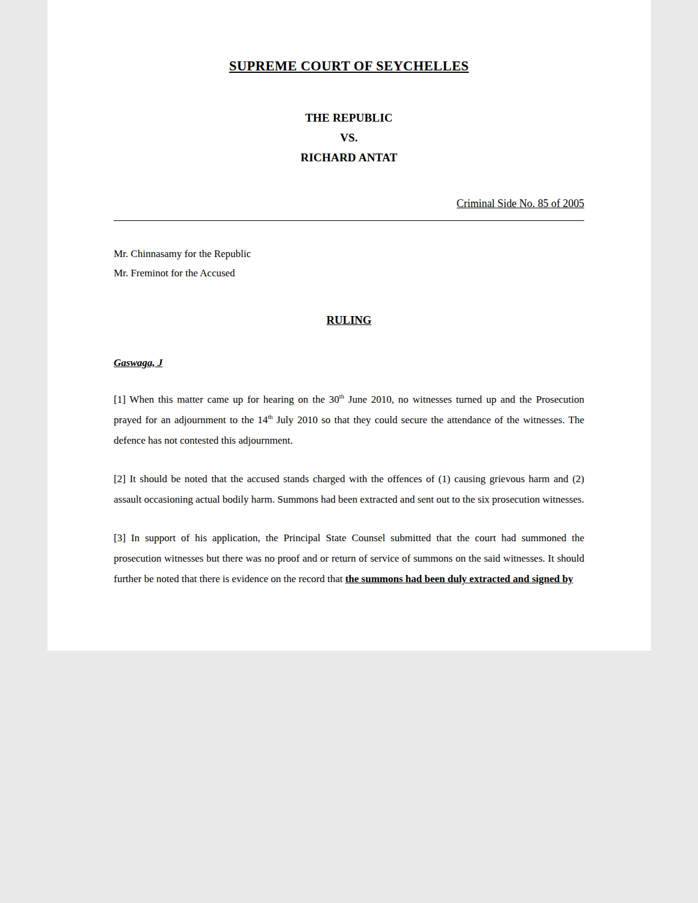SUPREME COURT OF SEYCHELLES
THE REPUBLIC VS. RICHARD ANTAT
Criminal Side No. 85 of 2005
Mr. Chinnasamy for the Republic Mr. Freminot for the Accused
RULING
Gaswaga, J
[1] When this matter came up for hearing on the 30th June 2010, no witnesses turned up and the Prosecution prayed for an adjournment to the 14th July 2010 so that they could secure the attendance of the witnesses. The defence has not contested this adjournment.
[2] It should be noted that the accused stands charged with the offences of (1) causing grievous harm and (2) assault occasioning actual bodily harm. Summons had been extracted and sent out to the six prosecution witnesses.
[3] In support of his application, the Principal State Counsel submitted that the court had summoned the prosecution witnesses but there was no proof and or return of service of summons on the said witnesses. It should further be noted that there is evidence on the record that the summons had been duly extracted and signed by